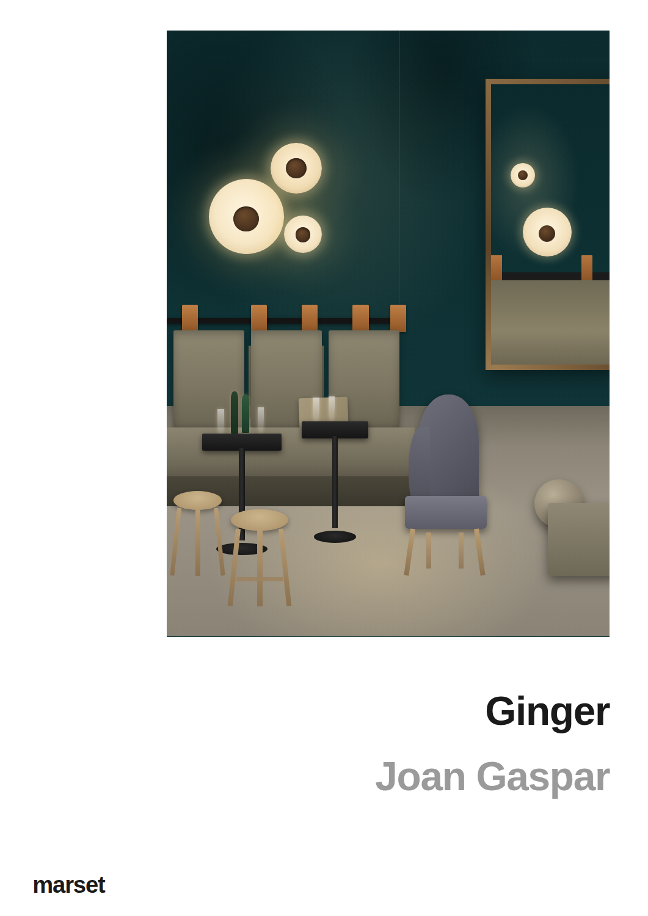Ginger
Joan Gaspar
marset